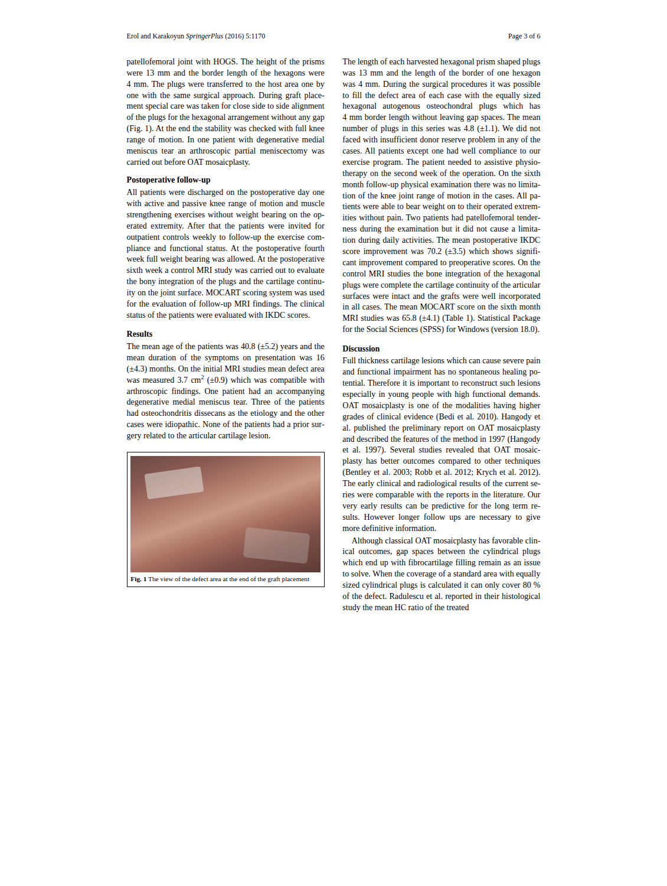Erol and Karakoyun SpringerPlus (2016) 5:1170
Page 3 of 6
patellofemoral joint with HOGS. The height of the prisms were 13 mm and the border length of the hexagons were 4 mm. The plugs were transferred to the host area one by one with the same surgical approach. During graft placement special care was taken for close side to side alignment of the plugs for the hexagonal arrangement without any gap (Fig. 1). At the end the stability was checked with full knee range of motion. In one patient with degenerative medial meniscus tear an arthroscopic partial meniscectomy was carried out before OAT mosaicplasty.
Postoperative follow-up
All patients were discharged on the postoperative day one with active and passive knee range of motion and muscle strengthening exercises without weight bearing on the operated extremity. After that the patients were invited for outpatient controls weekly to follow-up the exercise compliance and functional status. At the postoperative fourth week full weight bearing was allowed. At the postoperative sixth week a control MRI study was carried out to evaluate the bony integration of the plugs and the cartilage continuity on the joint surface. MOCART scoring system was used for the evaluation of follow-up MRI findings. The clinical status of the patients were evaluated with IKDC scores.
Results
The mean age of the patients was 40.8 (±5.2) years and the mean duration of the symptoms on presentation was 16 (±4.3) months. On the initial MRI studies mean defect area was measured 3.7 cm2 (±0.9) which was compatible with arthroscopic findings. One patient had an accompanying degenerative medial meniscus tear. Three of the patients had osteochondritis dissecans as the etiology and the other cases were idiopathic. None of the patients had a prior surgery related to the articular cartilage lesion.
Fig. 1 The view of the defect area at the end of the graft placement
The length of each harvested hexagonal prism shaped plugs was 13 mm and the length of the border of one hexagon was 4 mm. During the surgical procedures it was possible to fill the defect area of each case with the equally sized hexagonal autogenous osteochondral plugs which has 4 mm border length without leaving gap spaces. The mean number of plugs in this series was 4.8 (±1.1). We did not faced with insufficient donor reserve problem in any of the cases. All patients except one had well compliance to our exercise program. The patient needed to assistive physiotherapy on the second week of the operation. On the sixth month follow-up physical examination there was no limitation of the knee joint range of motion in the cases. All patients were able to bear weight on to their operated extremities without pain. Two patients had patellofemoral tenderness during the examination but it did not cause a limitation during daily activities. The mean postoperative IKDC score improvement was 70.2 (±3.5) which shows significant improvement compared to preoperative scores. On the control MRI studies the bone integration of the hexagonal plugs were complete the cartilage continuity of the articular surfaces were intact and the grafts were well incorporated in all cases. The mean MOCART score on the sixth month MRI studies was 65.8 (±4.1) (Table 1). Statistical Package for the Social Sciences (SPSS) for Windows (version 18.0).
Discussion
Full thickness cartilage lesions which can cause severe pain and functional impairment has no spontaneous healing potential. Therefore it is important to reconstruct such lesions especially in young people with high functional demands. OAT mosaicplasty is one of the modalities having higher grades of clinical evidence (Bedi et al. 2010). Hangody et al. published the preliminary report on OAT mosaicplasty and described the features of the method in 1997 (Hangody et al. 1997). Several studies revealed that OAT mosaicplasty has better outcomes compared to other techniques (Bentley et al. 2003; Robb et al. 2012; Krych et al. 2012). The early clinical and radiological results of the current series were comparable with the reports in the literature. Our very early results can be predictive for the long term results. However longer follow ups are necessary to give more definitive information.
Although classical OAT mosaicplasty has favorable clinical outcomes, gap spaces between the cylindrical plugs which end up with fibrocartilage filling remain as an issue to solve. When the coverage of a standard area with equally sized cylindrical plugs is calculated it can only cover 80 % of the defect. Radulescu et al. reported in their histological study the mean HC ratio of the treated